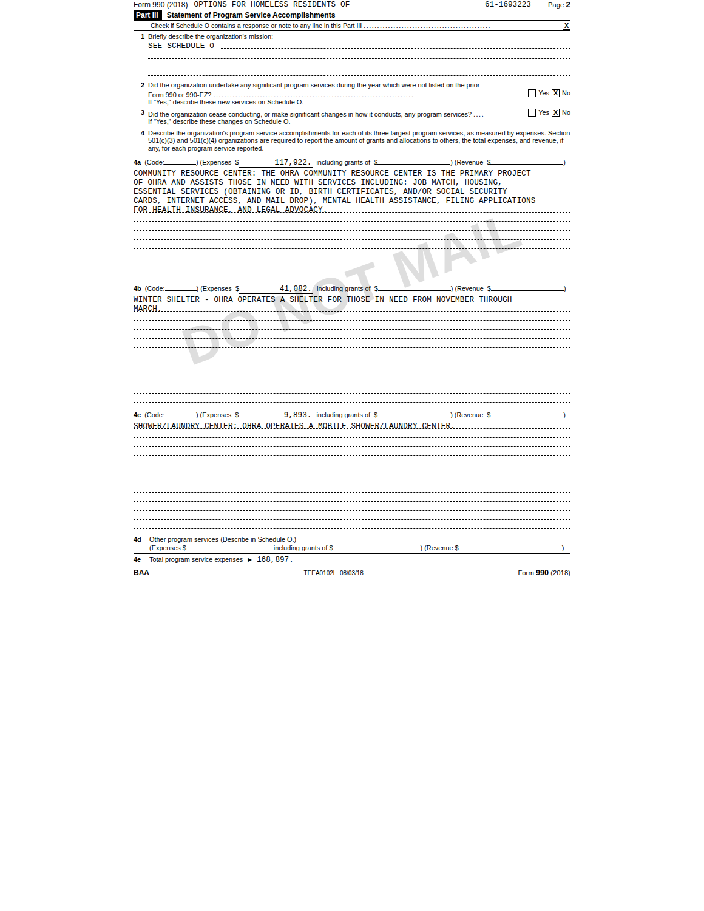DO NOT MAIL
Form 990 (2018) OPTIONS FOR HOMELESS RESIDENTS OF 61-1693223 Page 2
Part III
Statement of Program Service Accomplishments
Check if Schedule O contains a response or note to any line in this Part III ............................................... X
1
Briefly describe the organization's mission:
SEE SCHEDULE O
2
Did the organization undertake any significant program services during the year which were not listed on the prior
Form 990 or 990-EZ?......................................................................... Yes X No
If "Yes," describe these new services on Schedule O.
3
Did the organization cease conducting, or make significant changes in how it conducts, any program services?.... Yes X No
If "Yes," describe these changes on Schedule O.
4
Describe the organization's program service accomplishments for each of its three largest program services, as measured by expenses. Section 501(c)(3) and 501(c)(4) organizations are required to report the amount of grants and allocations to others, the total expenses, and revenue, if any, for each program service reported.
4a (Code: ) (Expenses $ 117,922. including grants of $ ) (Revenue $ )
COMMUNITY RESOURCE CENTER: THE OHRA COMMUNITY RESOURCE CENTER IS THE PRIMARY PROJECT
OF OHRA AND ASSISTS THOSE IN NEED WITH SERVICES INCLUDING: JOB MATCH, HOUSING,
ESSENTIAL SERVICES (OBTAINING OR ID, BIRTH CERTIFICATES, AND/OR SOCIAL SECURITY
CARDS, INTERNET ACCESS, AND MAIL DROP), MENTAL HEALTH ASSISTANCE, FILING APPLICATIONS
FOR HEALTH INSURANCE, AND LEGAL ADVOCACY.
4b (Code: ) (Expenses $ 41,082. including grants of $ ) (Revenue $ )
WINTER SHELTER - OHRA OPERATES A SHELTER FOR THOSE IN NEED FROM NOVEMBER THROUGH
MARCH.
4c (Code: ) (Expenses $ 9,893. including grants of $ ) (Revenue $ )
SHOWER/LAUNDRY CENTER: OHRA OPERATES A MOBILE SHOWER/LAUNDRY CENTER.
4d
Other program services (Describe in Schedule O.)
(Expenses $ including grants of $ ) (Revenue $ )
4e Total program service expenses ► 168,897.
BAA TEEA0102L 08/03/18 Form 990 (2018)